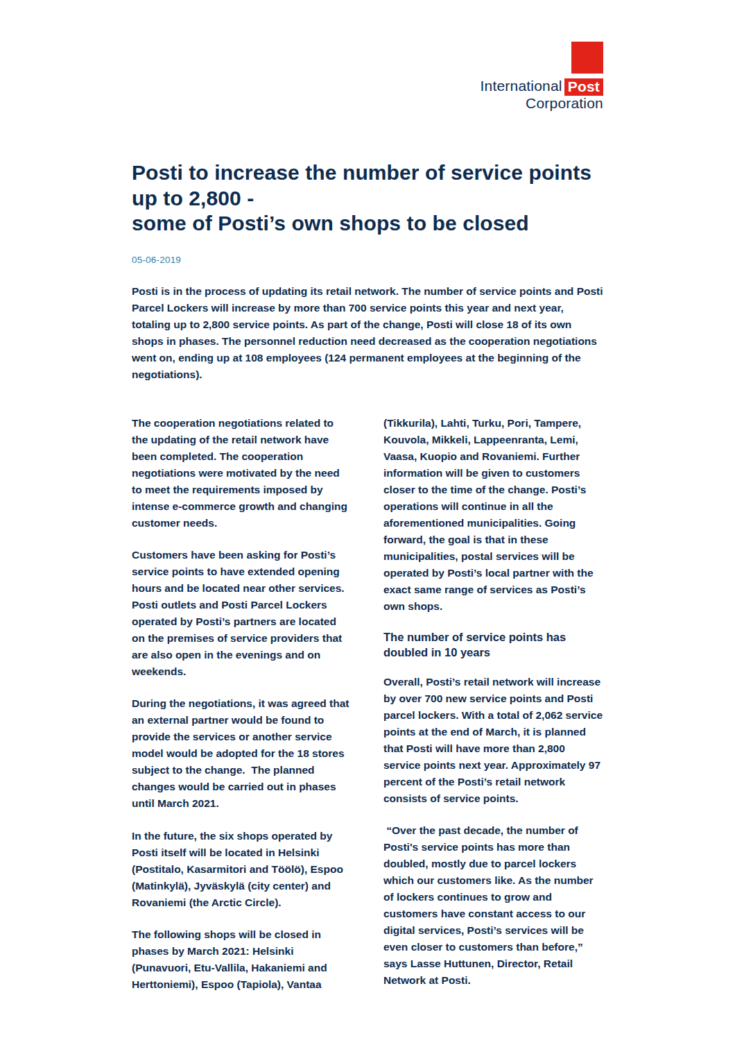InternationalPost
Corporation
Posti to increase the number of service points up to 2,800 -
some of Posti’s own shops to be closed
05-06-2019
Posti is in the process of updating its retail network. The number of service points and Posti Parcel Lockers will increase by more than 700 service points this year and next year, totaling up to 2,800 service points. As part of the change, Posti will close 18 of its own shops in phases. The personnel reduction need decreased as the cooperation negotiations went on, ending up at 108 employees (124 permanent employees at the beginning of the negotiations).
The cooperation negotiations related to the updating of the retail network have been completed. The cooperation negotiations were motivated by the need to meet the requirements imposed by intense e-commerce growth and changing customer needs.
Customers have been asking for Posti’s service points to have extended opening hours and be located near other services. Posti outlets and Posti Parcel Lockers operated by Posti’s partners are located on the premises of service providers that are also open in the evenings and on weekends.
During the negotiations, it was agreed that an external partner would be found to provide the services or another service model would be adopted for the 18 stores subject to the change. The planned changes would be carried out in phases until March 2021.
In the future, the six shops operated by Posti itself will be located in Helsinki (Postitalo, Kasarmitori and Töölö), Espoo (Matinkylä), Jyväskylä (city center) and Rovaniemi (the Arctic Circle).
The following shops will be closed in phases by March 2021: Helsinki (Punavuori, Etu-Vallila, Hakaniemi and Herttoniemi), Espoo (Tapiola), Vantaa (Tikkurila), Lahti, Turku, Pori, Tampere, Kouvola, Mikkeli, Lappeenranta, Lemi, Vaasa, Kuopio and Rovaniemi. Further information will be given to customers closer to the time of the change. Posti’s operations will continue in all the aforementioned municipalities. Going forward, the goal is that in these municipalities, postal services will be operated by Posti’s local partner with the exact same range of services as Posti’s own shops.
The number of service points has doubled in 10 years
Overall, Posti’s retail network will increase by over 700 new service points and Posti parcel lockers. With a total of 2,062 service points at the end of March, it is planned that Posti will have more than 2,800 service points next year. Approximately 97 percent of the Posti’s retail network consists of service points.
“Over the past decade, the number of Posti's service points has more than doubled, mostly due to parcel lockers which our customers like. As the number of lockers continues to grow and customers have constant access to our digital services, Posti’s services will be even closer to customers than before,” says Lasse Huttunen, Director, Retail Network at Posti.